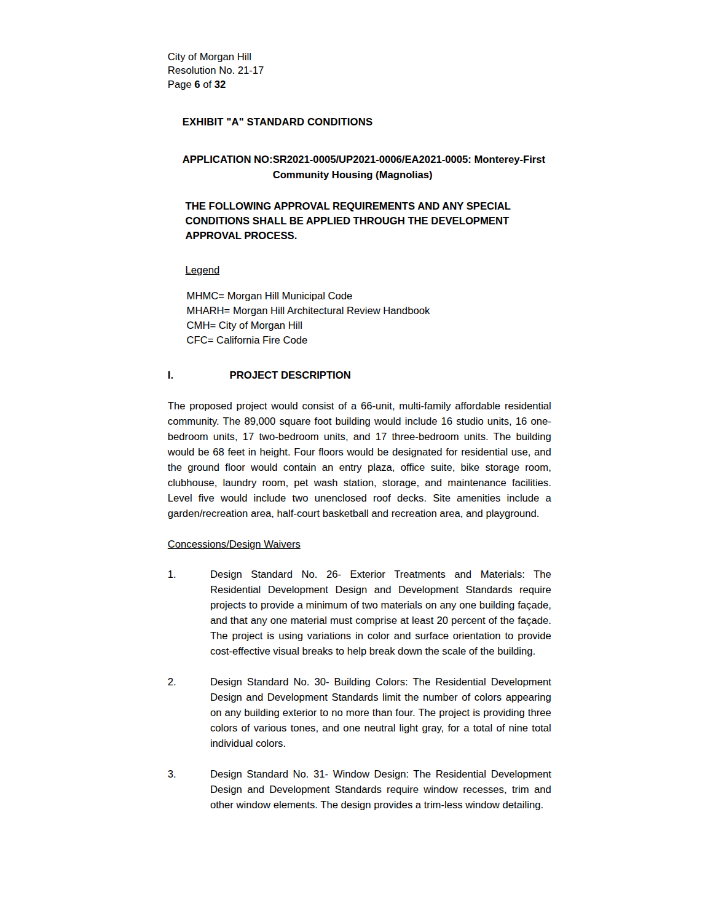City of Morgan Hill
Resolution No. 21-17
Page 6 of 32
EXHIBIT "A" STANDARD CONDITIONS
| APPLICATION NO: | SR2021-0005/UP2021-0006/EA2021-0005: Monterey-First Community Housing (Magnolias) |
THE FOLLOWING APPROVAL REQUIREMENTS AND ANY SPECIAL CONDITIONS SHALL BE APPLIED THROUGH THE DEVELOPMENT APPROVAL PROCESS.
Legend
MHMC= Morgan Hill Municipal Code
MHARH= Morgan Hill Architectural Review Handbook
CMH= City of Morgan Hill
CFC= California Fire Code
I. PROJECT DESCRIPTION
The proposed project would consist of a 66-unit, multi-family affordable residential community. The 89,000 square foot building would include 16 studio units, 16 one-bedroom units, 17 two-bedroom units, and 17 three-bedroom units. The building would be 68 feet in height. Four floors would be designated for residential use, and the ground floor would contain an entry plaza, office suite, bike storage room, clubhouse, laundry room, pet wash station, storage, and maintenance facilities. Level five would include two unenclosed roof decks. Site amenities include a garden/recreation area, half-court basketball and recreation area, and playground.
Concessions/Design Waivers
1. Design Standard No. 26- Exterior Treatments and Materials: The Residential Development Design and Development Standards require projects to provide a minimum of two materials on any one building façade, and that any one material must comprise at least 20 percent of the façade. The project is using variations in color and surface orientation to provide cost-effective visual breaks to help break down the scale of the building.
2. Design Standard No. 30- Building Colors: The Residential Development Design and Development Standards limit the number of colors appearing on any building exterior to no more than four. The project is providing three colors of various tones, and one neutral light gray, for a total of nine total individual colors.
3. Design Standard No. 31- Window Design: The Residential Development Design and Development Standards require window recesses, trim and other window elements. The design provides a trim-less window detailing.